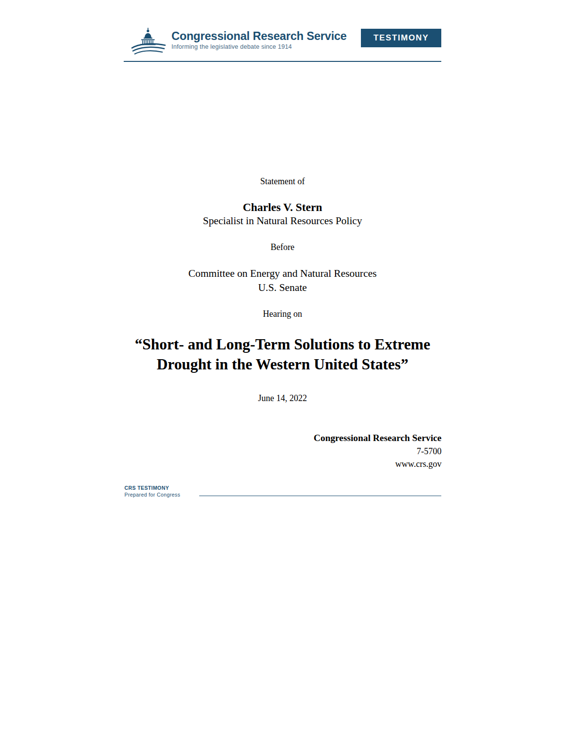Congressional Research Service
Informing the legislative debate since 1914
TESTIMONY
Statement of
Charles V. Stern
Specialist in Natural Resources Policy
Before
Committee on Energy and Natural Resources
U.S. Senate
Hearing on
“Short- and Long-Term Solutions to Extreme Drought in the Western United States”
June 14, 2022
Congressional Research Service
7-5700
www.crs.gov
CRS TESTIMONY
Prepared for Congress